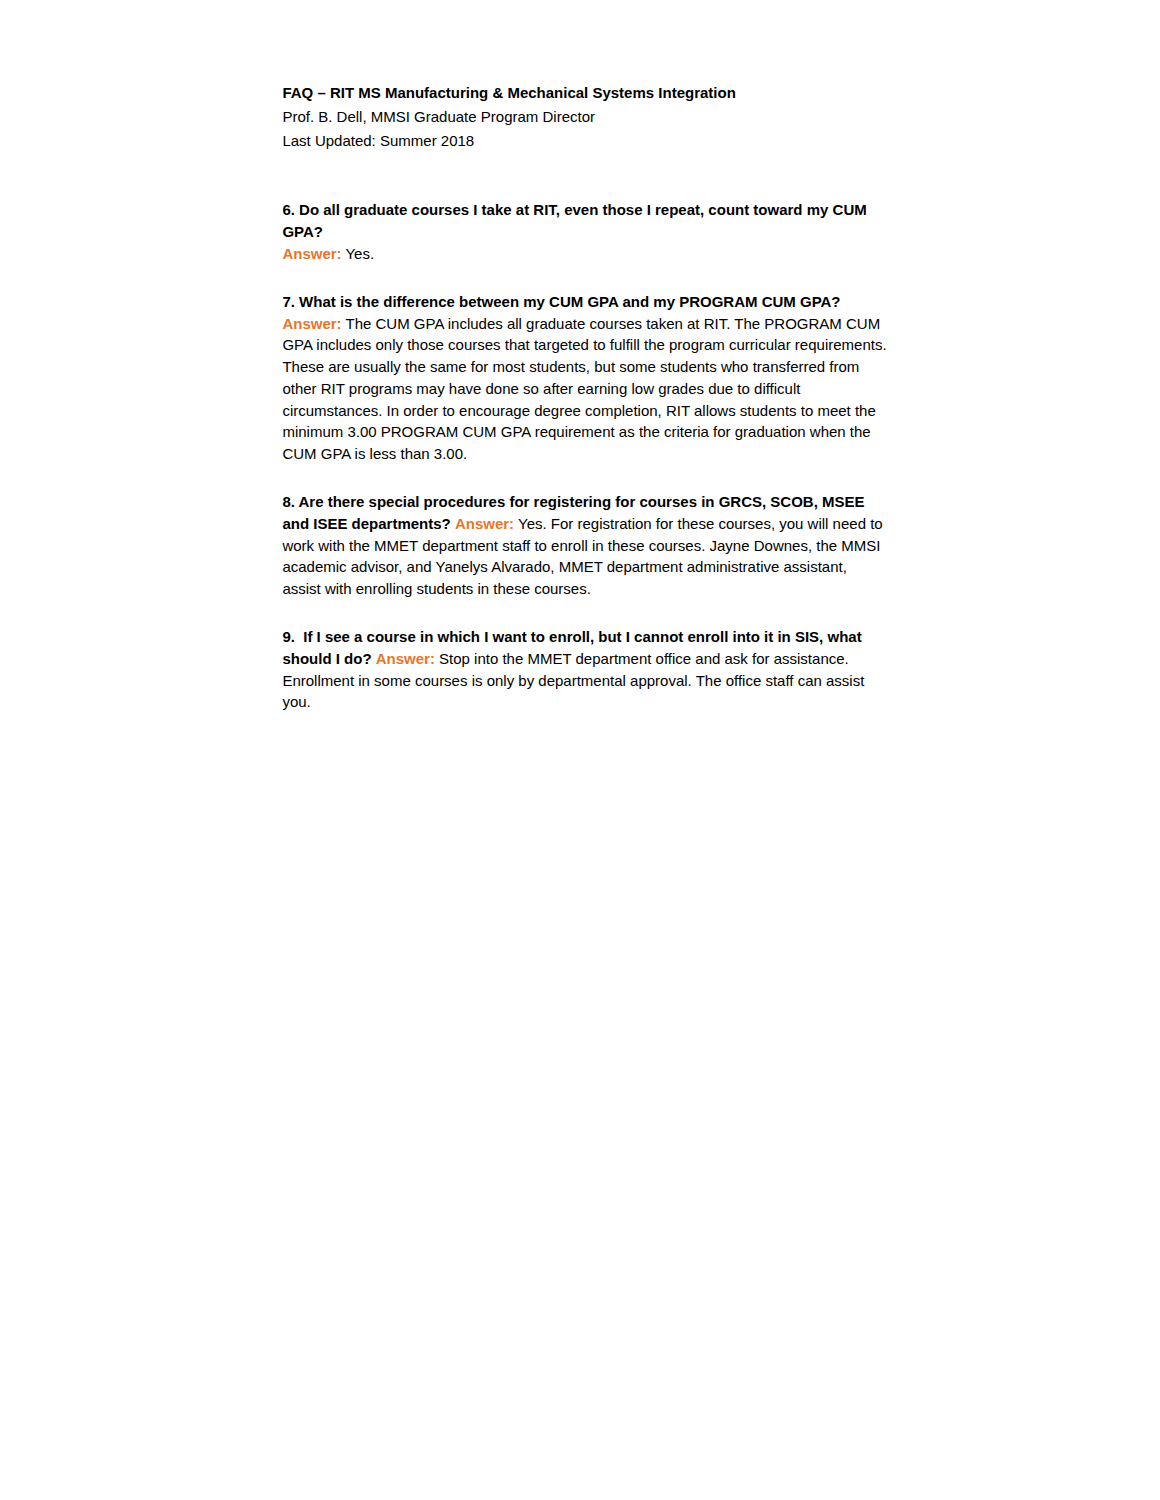FAQ – RIT MS Manufacturing & Mechanical Systems Integration
Prof. B. Dell, MMSI Graduate Program Director
Last Updated: Summer 2018
6. Do all graduate courses I take at RIT, even those I repeat, count toward my CUM GPA?
Answer: Yes.
7. What is the difference between my CUM GPA and my PROGRAM CUM GPA?
Answer: The CUM GPA includes all graduate courses taken at RIT. The PROGRAM CUM GPA includes only those courses that targeted to fulfill the program curricular requirements. These are usually the same for most students, but some students who transferred from other RIT programs may have done so after earning low grades due to difficult circumstances. In order to encourage degree completion, RIT allows students to meet the minimum 3.00 PROGRAM CUM GPA requirement as the criteria for graduation when the CUM GPA is less than 3.00.
8. Are there special procedures for registering for courses in GRCS, SCOB, MSEE and ISEE departments? Answer: Yes. For registration for these courses, you will need to work with the MMET department staff to enroll in these courses. Jayne Downes, the MMSI academic advisor, and Yanelys Alvarado, MMET department administrative assistant, assist with enrolling students in these courses.
9. If I see a course in which I want to enroll, but I cannot enroll into it in SIS, what should I do? Answer: Stop into the MMET department office and ask for assistance. Enrollment in some courses is only by departmental approval. The office staff can assist you.